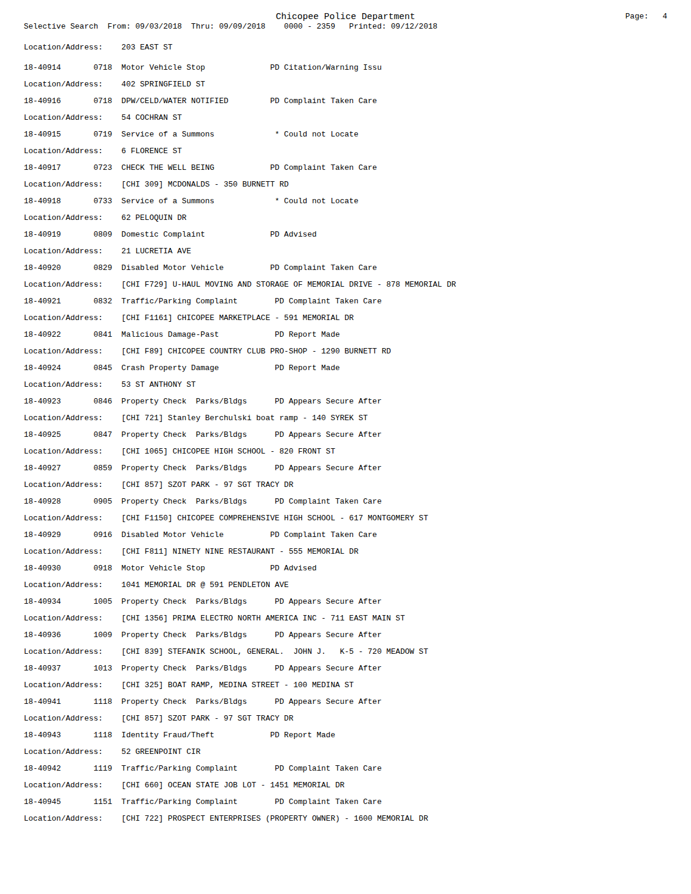Chicopee Police Department
Page: 4
Selective Search From: 09/03/2018 Thru: 09/09/2018 0000 - 2359 Printed: 09/12/2018
Location/Address: 203 EAST ST
18-40914 0718 Motor Vehicle Stop PD Citation/Warning Issu
Location/Address: 402 SPRINGFIELD ST
18-40916 0718 DPW/CELD/WATER NOTIFIED PD Complaint Taken Care
Location/Address: 54 COCHRAN ST
18-40915 0719 Service of a Summons * Could not Locate
Location/Address: 6 FLORENCE ST
18-40917 0723 CHECK THE WELL BEING PD Complaint Taken Care
Location/Address: [CHI 309] MCDONALDS - 350 BURNETT RD
18-40918 0733 Service of a Summons * Could not Locate
Location/Address: 62 PELOQUIN DR
18-40919 0809 Domestic Complaint PD Advised
Location/Address: 21 LUCRETIA AVE
18-40920 0829 Disabled Motor Vehicle PD Complaint Taken Care
Location/Address: [CHI F729] U-HAUL MOVING AND STORAGE OF MEMORIAL DRIVE - 878 MEMORIAL DR
18-40921 0832 Traffic/Parking Complaint PD Complaint Taken Care
Location/Address: [CHI F1161] CHICOPEE MARKETPLACE - 591 MEMORIAL DR
18-40922 0841 Malicious Damage-Past PD Report Made
Location/Address: [CHI F89] CHICOPEE COUNTRY CLUB PRO-SHOP - 1290 BURNETT RD
18-40924 0845 Crash Property Damage PD Report Made
Location/Address: 53 ST ANTHONY ST
18-40923 0846 Property Check Parks/Bldgs PD Appears Secure After
Location/Address: [CHI 721] Stanley Berchulski boat ramp - 140 SYREK ST
18-40925 0847 Property Check Parks/Bldgs PD Appears Secure After
Location/Address: [CHI 1065] CHICOPEE HIGH SCHOOL - 820 FRONT ST
18-40927 0859 Property Check Parks/Bldgs PD Appears Secure After
Location/Address: [CHI 857] SZOT PARK - 97 SGT TRACY DR
18-40928 0905 Property Check Parks/Bldgs PD Complaint Taken Care
Location/Address: [CHI F1150] CHICOPEE COMPREHENSIVE HIGH SCHOOL - 617 MONTGOMERY ST
18-40929 0916 Disabled Motor Vehicle PD Complaint Taken Care
Location/Address: [CHI F811] NINETY NINE RESTAURANT - 555 MEMORIAL DR
18-40930 0918 Motor Vehicle Stop PD Advised
Location/Address: 1041 MEMORIAL DR @ 591 PENDLETON AVE
18-40934 1005 Property Check Parks/Bldgs PD Appears Secure After
Location/Address: [CHI 1356] PRIMA ELECTRO NORTH AMERICA INC - 711 EAST MAIN ST
18-40936 1009 Property Check Parks/Bldgs PD Appears Secure After
Location/Address: [CHI 839] STEFANIK SCHOOL, GENERAL. JOHN J. K-5 - 720 MEADOW ST
18-40937 1013 Property Check Parks/Bldgs PD Appears Secure After
Location/Address: [CHI 325] BOAT RAMP, MEDINA STREET - 100 MEDINA ST
18-40941 1118 Property Check Parks/Bldgs PD Appears Secure After
Location/Address: [CHI 857] SZOT PARK - 97 SGT TRACY DR
18-40943 1118 Identity Fraud/Theft PD Report Made
Location/Address: 52 GREENPOINT CIR
18-40942 1119 Traffic/Parking Complaint PD Complaint Taken Care
Location/Address: [CHI 660] OCEAN STATE JOB LOT - 1451 MEMORIAL DR
18-40945 1151 Traffic/Parking Complaint PD Complaint Taken Care
Location/Address: [CHI 722] PROSPECT ENTERPRISES (PROPERTY OWNER) - 1600 MEMORIAL DR